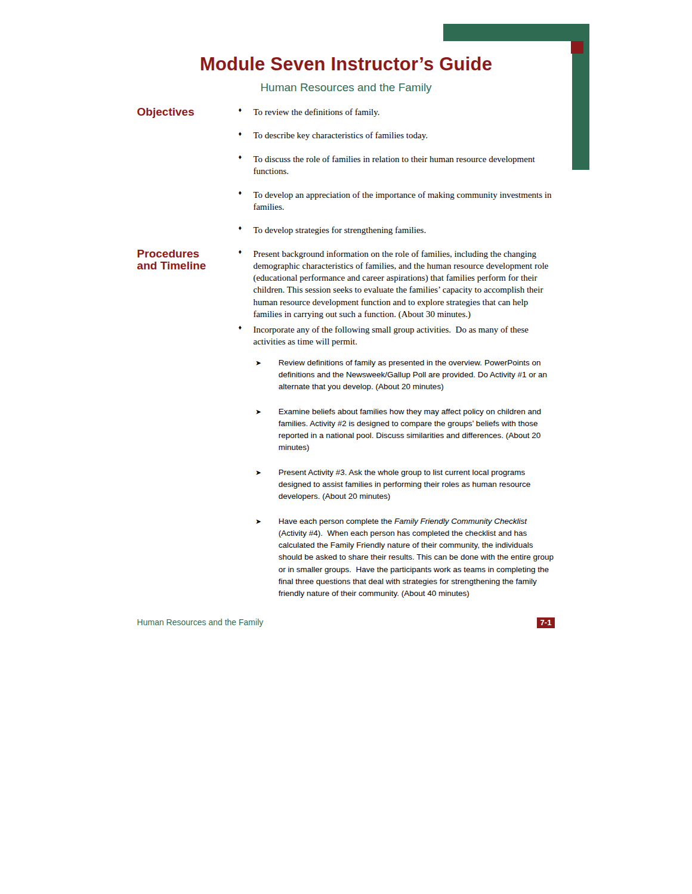Module Seven Instructor’s Guide
Human Resources and the Family
Objectives
To review the definitions of family.
To describe key characteristics of families today.
To discuss the role of families in relation to their human resource development functions.
To develop an appreciation of the importance of making community investments in families.
To develop strategies for strengthening families.
Procedures
and Timeline
Present background information on the role of families, including the changing demographic characteristics of families, and the human resource development role (educational performance and career aspirations) that families perform for their children. This session seeks to evaluate the families’ capacity to accomplish their human resource development function and to explore strategies that can help families in carrying out such a function. (About 30 minutes.)
Incorporate any of the following small group activities. Do as many of these activities as time will permit.
Review definitions of family as presented in the overview. PowerPoints on definitions and the Newsweek/Gallup Poll are provided. Do Activity #1 or an alternate that you develop. (About 20 minutes)
Examine beliefs about families how they may affect policy on children and families. Activity #2 is designed to compare the groups’ beliefs with those reported in a national pool. Discuss similarities and differences. (About 20 minutes)
Present Activity #3. Ask the whole group to list current local programs designed to assist families in performing their roles as human resource developers. (About 20 minutes)
Have each person complete the Family Friendly Community Checklist (Activity #4). When each person has completed the checklist and has calculated the Family Friendly nature of their community, the individuals should be asked to share their results. This can be done with the entire group or in smaller groups. Have the participants work as teams in completing the final three questions that deal with strategies for strengthening the family friendly nature of their community. (About 40 minutes)
Human Resources and the Family
7-1